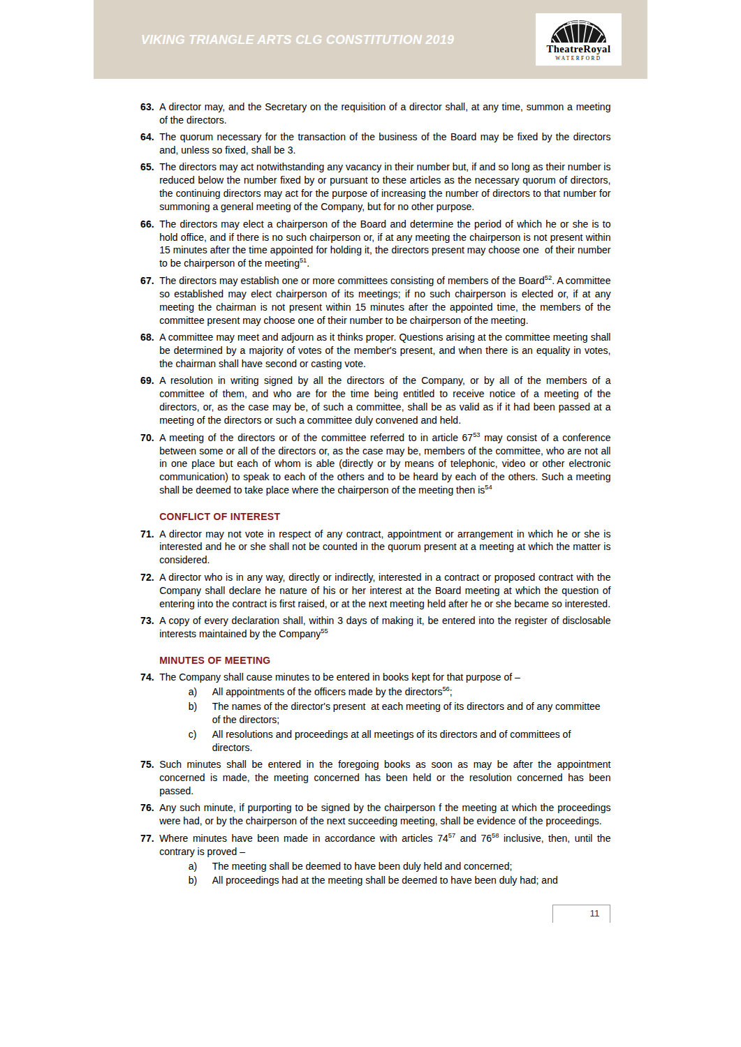VIKING TRIANGLE ARTS CLG CONSTITUTION 2019
TheatreRoyal
WATERFORD
A director may, and the Secretary on the requisition of a director shall, at any time, summon a meeting of the directors.
The quorum necessary for the transaction of the business of the Board may be fixed by the directors and, unless so fixed, shall be 3.
The directors may act notwithstanding any vacancy in their number but, if and so long as their number is reduced below the number fixed by or pursuant to these articles as the necessary quorum of directors, the continuing directors may act for the purpose of increasing the number of directors to that number for summoning a general meeting of the Company, but for no other purpose.
The directors may elect a chairperson of the Board and determine the period of which he or she is to hold office, and if there is no such chairperson or, if at any meeting the chairperson is not present within 15 minutes after the time appointed for holding it, the directors present may choose one of their number to be chairperson of the meeting51.
The directors may establish one or more committees consisting of members of the Board52. A committee so established may elect chairperson of its meetings; if no such chairperson is elected or, if at any meeting the chairman is not present within 15 minutes after the appointed time, the members of the committee present may choose one of their number to be chairperson of the meeting.
A committee may meet and adjourn as it thinks proper. Questions arising at the committee meeting shall be determined by a majority of votes of the member's present, and when there is an equality in votes, the chairman shall have second or casting vote.
A resolution in writing signed by all the directors of the Company, or by all of the members of a committee of them, and who are for the time being entitled to receive notice of a meeting of the directors, or, as the case may be, of such a committee, shall be as valid as if it had been passed at a meeting of the directors or such a committee duly convened and held.
A meeting of the directors or of the committee referred to in article 6753 may consist of a conference between some or all of the directors or, as the case may be, members of the committee, who are not all in one place but each of whom is able (directly or by means of telephonic, video or other electronic communication) to speak to each of the others and to be heard by each of the others. Such a meeting shall be deemed to take place where the chairperson of the meeting then is54
CONFLICT OF INTEREST
A director may not vote in respect of any contract, appointment or arrangement in which he or she is interested and he or she shall not be counted in the quorum present at a meeting at which the matter is considered.
A director who is in any way, directly or indirectly, interested in a contract or proposed contract with the Company shall declare he nature of his or her interest at the Board meeting at which the question of entering into the contract is first raised, or at the next meeting held after he or she became so interested.
A copy of every declaration shall, within 3 days of making it, be entered into the register of disclosable interests maintained by the Company55
MINUTES OF MEETING
The Company shall cause minutes to be entered in books kept for that purpose of –
All appointments of the officers made by the directors56;
The names of the director's present at each meeting of its directors and of any committee of the directors;
All resolutions and proceedings at all meetings of its directors and of committees of directors.
Such minutes shall be entered in the foregoing books as soon as may be after the appointment concerned is made, the meeting concerned has been held or the resolution concerned has been passed.
Any such minute, if purporting to be signed by the chairperson f the meeting at which the proceedings were had, or by the chairperson of the next succeeding meeting, shall be evidence of the proceedings.
Where minutes have been made in accordance with articles 7457 and 7658 inclusive, then, until the contrary is proved –
The meeting shall be deemed to have been duly held and concerned;
All proceedings had at the meeting shall be deemed to have been duly had; and
11